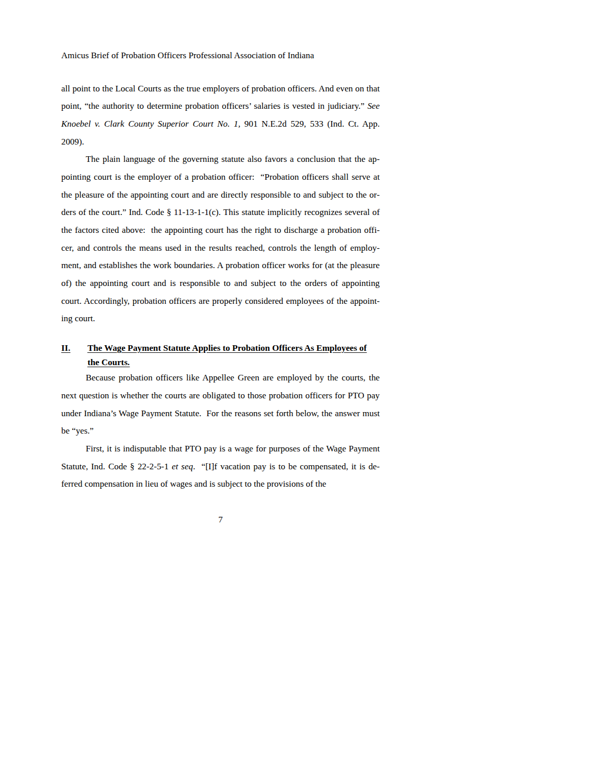Amicus Brief of Probation Officers Professional Association of Indiana
all point to the Local Courts as the true employers of probation officers. And even on that point, “the authority to determine probation officers’ salaries is vested in judiciary.” See Knoebel v. Clark County Superior Court No. 1, 901 N.E.2d 529, 533 (Ind. Ct. App. 2009).
The plain language of the governing statute also favors a conclusion that the appointing court is the employer of a probation officer: “Probation officers shall serve at the pleasure of the appointing court and are directly responsible to and subject to the orders of the court.” Ind. Code § 11-13-1-1(c). This statute implicitly recognizes several of the factors cited above: the appointing court has the right to discharge a probation officer, and controls the means used in the results reached, controls the length of employment, and establishes the work boundaries. A probation officer works for (at the pleasure of) the appointing court and is responsible to and subject to the orders of appointing court. Accordingly, probation officers are properly considered employees of the appointing court.
II. The Wage Payment Statute Applies to Probation Officers As Employees of the Courts.
Because probation officers like Appellee Green are employed by the courts, the next question is whether the courts are obligated to those probation officers for PTO pay under Indiana’s Wage Payment Statute. For the reasons set forth below, the answer must be “yes.”
First, it is indisputable that PTO pay is a wage for purposes of the Wage Payment Statute, Ind. Code § 22-2-5-1 et seq. “[I]f vacation pay is to be compensated, it is deferred compensation in lieu of wages and is subject to the provisions of the
7